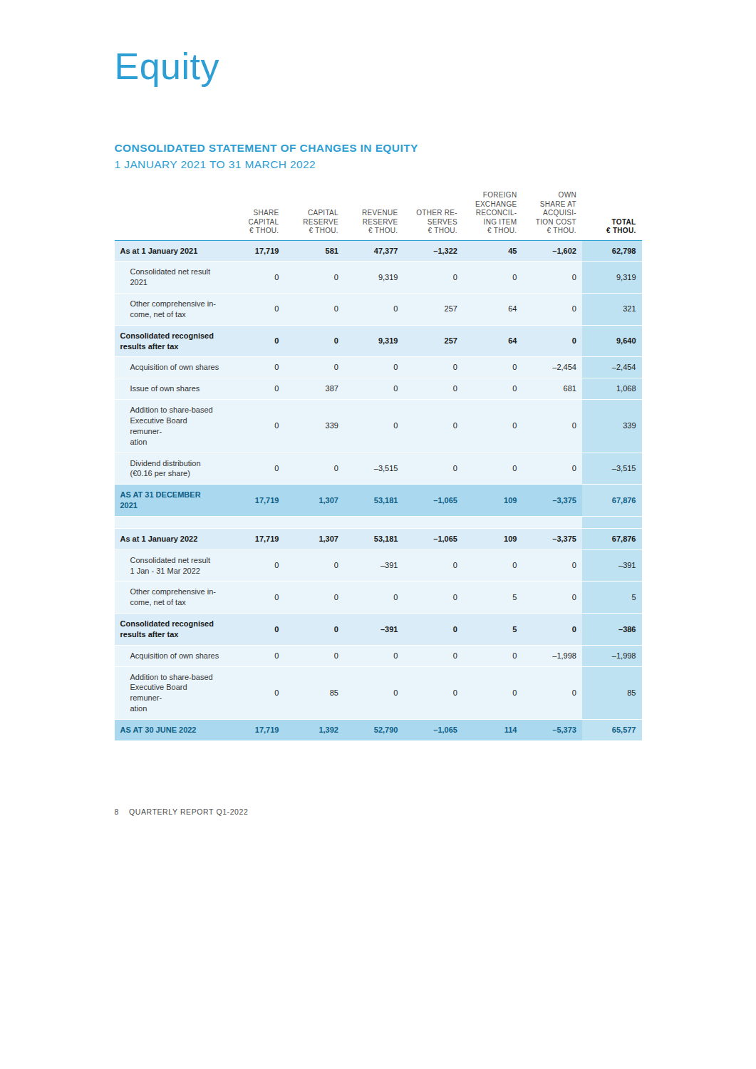Equity
Consolidated statement of changes in equity
1 January 2021 to 31 March 2022
| | SHARE CAPITAL € THOU. | CAPITAL RESERVE € THOU. | REVENUE RESERVE € THOU. | OTHER RE- SERVES € THOU. | FOREIGN EXCHANGE RECONCIL- ING ITEM € THOU. | OWN SHARE AT ACQUISI- TION COST € THOU. | TOTAL € THOU. |
| --- | --- | --- | --- | --- | --- | --- | --- |
| As at 1 January 2021 | 17,719 | 581 | 47,377 | –1,322 | 45 | –1,602 | 62,798 |
| Consolidated net result 2021 | 0 | 0 | 9,319 | 0 | 0 | 0 | 9,319 |
| Other comprehensive in- come, net of tax | 0 | 0 | 0 | 257 | 64 | 0 | 321 |
| Consolidated recognised results after tax | 0 | 0 | 9,319 | 257 | 64 | 0 | 9,640 |
| Acquisition of own shares | 0 | 0 | 0 | 0 | 0 | –2,454 | –2,454 |
| Issue of own shares | 0 | 387 | 0 | 0 | 0 | 681 | 1,068 |
| Addition to share-based Executive Board remuner- ation | 0 | 339 | 0 | 0 | 0 | 0 | 339 |
| Dividend distribution (€0.16 per share) | 0 | 0 | –3,515 | 0 | 0 | 0 | –3,515 |
| AS AT 31 DECEMBER 2021 | 17,719 | 1,307 | 53,181 | –1,065 | 109 | –3,375 | 67,876 |
| As at 1 January 2022 | 17,719 | 1,307 | 53,181 | –1,065 | 109 | –3,375 | 67,876 |
| Consolidated net result 1 Jan - 31 Mar 2022 | 0 | 0 | –391 | 0 | 0 | 0 | –391 |
| Other comprehensive in- come, net of tax | 0 | 0 | 0 | 0 | 5 | 0 | 5 |
| Consolidated recognised results after tax | 0 | 0 | –391 | 0 | 5 | 0 | –386 |
| Acquisition of own shares | 0 | 0 | 0 | 0 | 0 | –1,998 | –1,998 |
| Addition to share-based Executive Board remuner- ation | 0 | 85 | 0 | 0 | 0 | 0 | 85 |
| AS AT 30 JUNE 2022 | 17,719 | 1,392 | 52,790 | –1,065 | 114 | –5,373 | 65,577 |
8 QUARTERLY REPORT Q1-2022